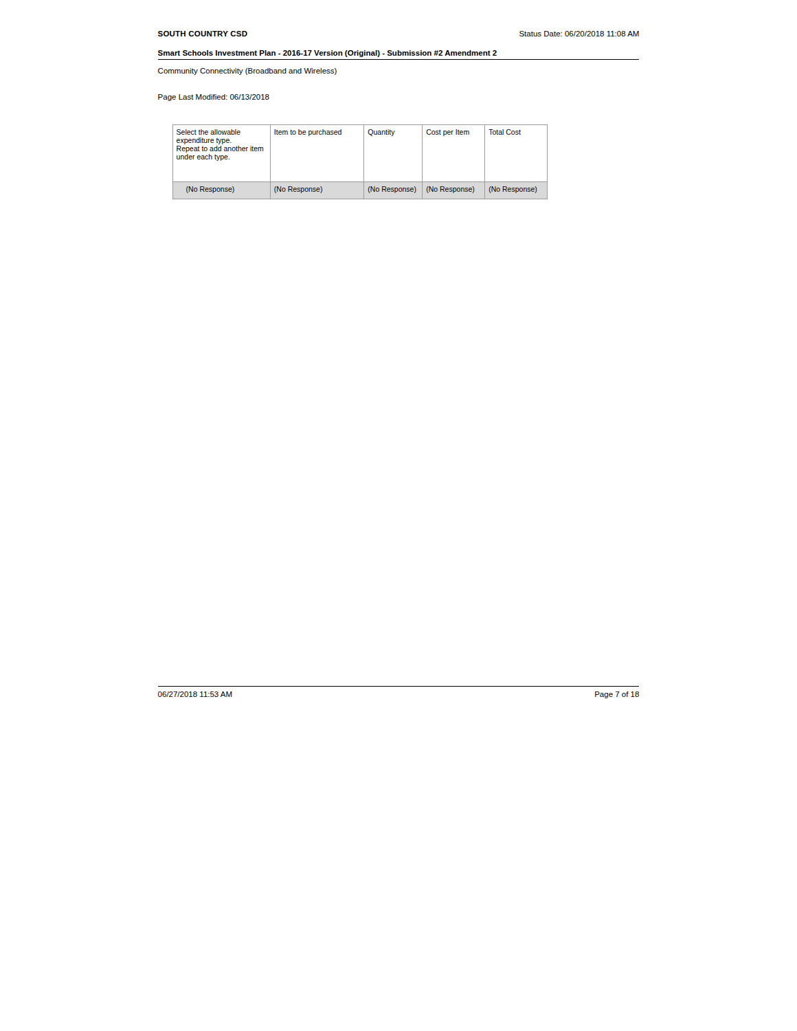SOUTH COUNTRY CSD
Status Date: 06/20/2018 11:08 AM
Smart Schools Investment Plan - 2016-17 Version (Original) - Submission #2 Amendment 2
Community Connectivity (Broadband and Wireless)
Page Last Modified: 06/13/2018
| Select the allowable expenditure type. Repeat to add another item under each type. | Item to be purchased | Quantity | Cost per Item | Total Cost |
| (No Response) | (No Response) | (No Response) | (No Response) | (No Response) |
06/27/2018 11:53 AM
Page 7 of 18